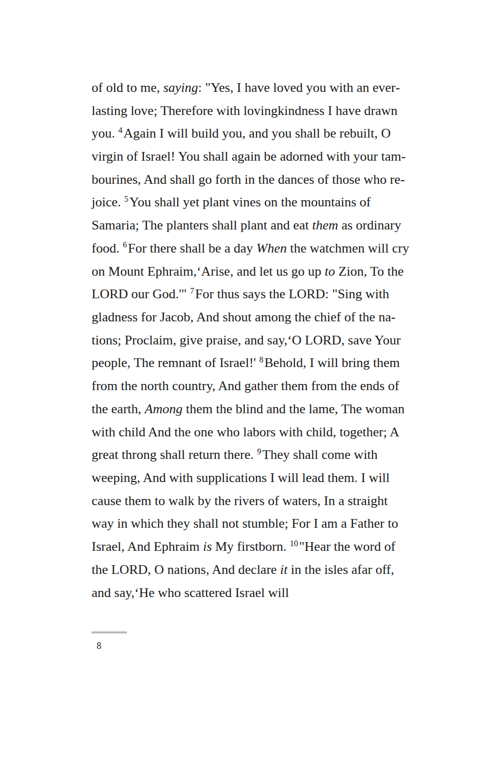of old to me, saying: "Yes, I have loved you with an everlasting love; Therefore with lovingkindness I have drawn you. 4 Again I will build you, and you shall be rebuilt, O virgin of Israel! You shall again be adorned with your tambourines, And shall go forth in the dances of those who rejoice. 5 You shall yet plant vines on the mountains of Samaria; The planters shall plant and eat them as ordinary food. 6 For there shall be a day When the watchmen will cry on Mount Ephraim,‘Arise, and let us go up to Zion, To the LORD our God.'" 7 For thus says the LORD: "Sing with gladness for Jacob, And shout among the chief of the nations; Proclaim, give praise, and say,‘O LORD, save Your people, The remnant of Israel!' 8 Behold, I will bring them from the north country, And gather them from the ends of the earth, Among them the blind and the lame, The woman with child And the one who labors with child, together; A great throng shall return there. 9 They shall come with weeping, And with supplications I will lead them. I will cause them to walk by the rivers of waters, In a straight way in which they shall not stumble; For I am a Father to Israel, And Ephraim is My firstborn. 10"Hear the word of the LORD, O nations, And declare it in the isles afar off, and say,‘He who scattered Israel will
8